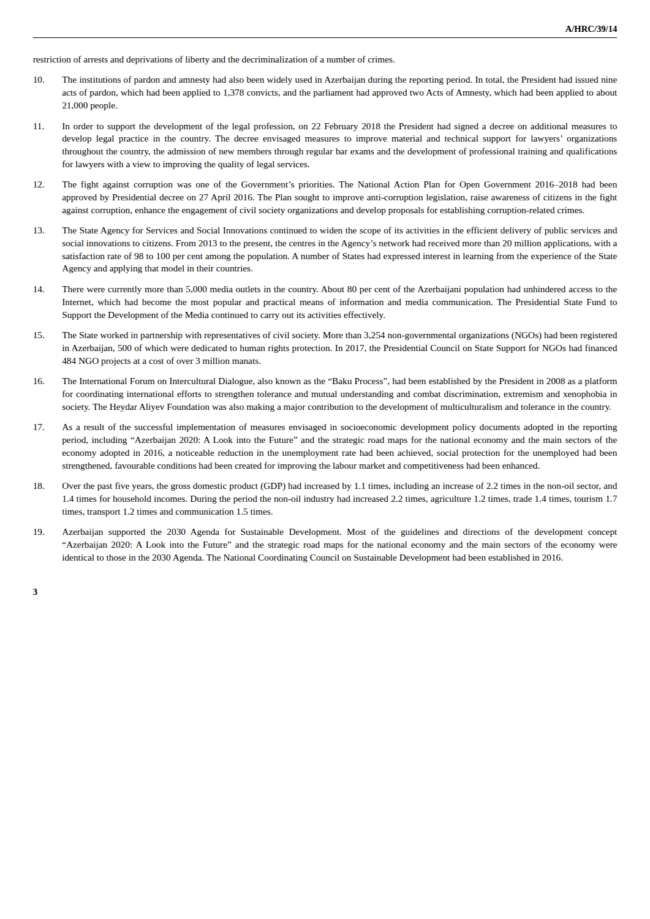A/HRC/39/14
restriction of arrests and deprivations of liberty and the decriminalization of a number of crimes.
10.
The institutions of pardon and amnesty had also been widely used in Azerbaijan during the reporting period. In total, the President had issued nine acts of pardon, which had been applied to 1,378 convicts, and the parliament had approved two Acts of Amnesty, which had been applied to about 21,000 people.
11.
In order to support the development of the legal profession, on 22 February 2018 the President had signed a decree on additional measures to develop legal practice in the country. The decree envisaged measures to improve material and technical support for lawyers’ organizations throughout the country, the admission of new members through regular bar exams and the development of professional training and qualifications for lawyers with a view to improving the quality of legal services.
12.
The fight against corruption was one of the Government’s priorities. The National Action Plan for Open Government 2016–2018 had been approved by Presidential decree on 27 April 2016. The Plan sought to improve anti-corruption legislation, raise awareness of citizens in the fight against corruption, enhance the engagement of civil society organizations and develop proposals for establishing corruption-related crimes.
13.
The State Agency for Services and Social Innovations continued to widen the scope of its activities in the efficient delivery of public services and social innovations to citizens. From 2013 to the present, the centres in the Agency’s network had received more than 20 million applications, with a satisfaction rate of 98 to 100 per cent among the population. A number of States had expressed interest in learning from the experience of the State Agency and applying that model in their countries.
14.
There were currently more than 5,000 media outlets in the country. About 80 per cent of the Azerbaijani population had unhindered access to the Internet, which had become the most popular and practical means of information and media communication. The Presidential State Fund to Support the Development of the Media continued to carry out its activities effectively.
15.
The State worked in partnership with representatives of civil society. More than 3,254 non-governmental organizations (NGOs) had been registered in Azerbaijan, 500 of which were dedicated to human rights protection. In 2017, the Presidential Council on State Support for NGOs had financed 484 NGO projects at a cost of over 3 million manats.
16.
The International Forum on Intercultural Dialogue, also known as the “Baku Process”, had been established by the President in 2008 as a platform for coordinating international efforts to strengthen tolerance and mutual understanding and combat discrimination, extremism and xenophobia in society. The Heydar Aliyev Foundation was also making a major contribution to the development of multiculturalism and tolerance in the country.
17.
As a result of the successful implementation of measures envisaged in socioeconomic development policy documents adopted in the reporting period, including “Azerbaijan 2020: A Look into the Future” and the strategic road maps for the national economy and the main sectors of the economy adopted in 2016, a noticeable reduction in the unemployment rate had been achieved, social protection for the unemployed had been strengthened, favourable conditions had been created for improving the labour market and competitiveness had been enhanced.
18.
Over the past five years, the gross domestic product (GDP) had increased by 1.1 times, including an increase of 2.2 times in the non-oil sector, and 1.4 times for household incomes. During the period the non-oil industry had increased 2.2 times, agriculture 1.2 times, trade 1.4 times, tourism 1.7 times, transport 1.2 times and communication 1.5 times.
19.
Azerbaijan supported the 2030 Agenda for Sustainable Development. Most of the guidelines and directions of the development concept “Azerbaijan 2020: A Look into the Future” and the strategic road maps for the national economy and the main sectors of the economy were identical to those in the 2030 Agenda. The National Coordinating Council on Sustainable Development had been established in 2016.
3